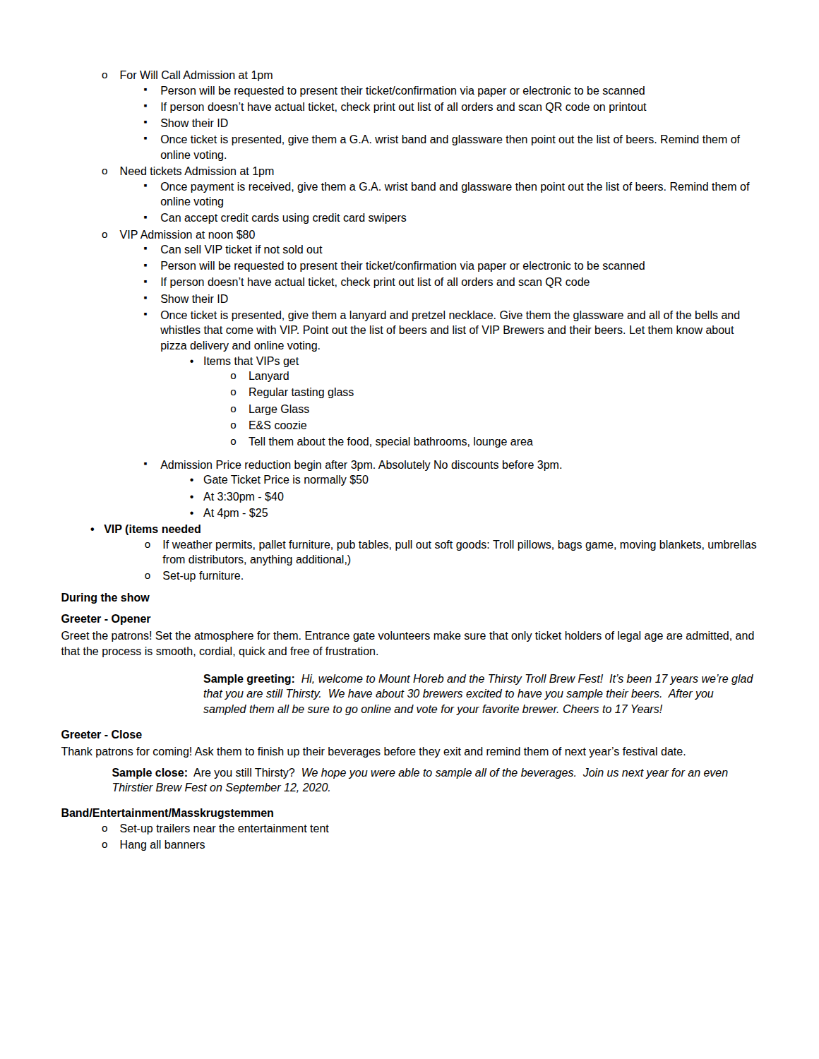For Will Call Admission at 1pm
Person will be requested to present their ticket/confirmation via paper or electronic to be scanned
If person doesn’t have actual ticket, check print out list of all orders and scan QR code on printout
Show their ID
Once ticket is presented, give them a G.A. wrist band and glassware then point out the list of beers. Remind them of online voting.
Need tickets Admission at 1pm
Once payment is received, give them a G.A. wrist band and glassware then point out the list of beers. Remind them of online voting
Can accept credit cards using credit card swipers
VIP Admission at noon $80
Can sell VIP ticket if not sold out
Person will be requested to present their ticket/confirmation via paper or electronic to be scanned
If person doesn’t have actual ticket, check print out list of all orders and scan QR code
Show their ID
Once ticket is presented, give them a lanyard and pretzel necklace. Give them the glassware and all of the bells and whistles that come with VIP. Point out the list of beers and list of VIP Brewers and their beers. Let them know about pizza delivery and online voting.
Items that VIPs get
Lanyard
Regular tasting glass
Large Glass
E&S coozie
Tell them about the food, special bathrooms, lounge area
Admission Price reduction begin after 3pm. Absolutely No discounts before 3pm.
Gate Ticket Price is normally $50
At 3:30pm - $40
At 4pm - $25
VIP (items needed
If weather permits, pallet furniture, pub tables, pull out soft goods: Troll pillows, bags game, moving blankets, umbrellas from distributors, anything additional,)
Set-up furniture.
During the show
Greeter - Opener
Greet the patrons! Set the atmosphere for them. Entrance gate volunteers make sure that only ticket holders of legal age are admitted, and that the process is smooth, cordial, quick and free of frustration.
Sample greeting: Hi, welcome to Mount Horeb and the Thirsty Troll Brew Fest! It’s been 17 years we’re glad that you are still Thirsty. We have about 30 brewers excited to have you sample their beers. After you sampled them all be sure to go online and vote for your favorite brewer. Cheers to 17 Years!
Greeter - Close
Thank patrons for coming! Ask them to finish up their beverages before they exit and remind them of next year’s festival date.
Sample close: Are you still Thirsty? We hope you were able to sample all of the beverages. Join us next year for an even Thirstier Brew Fest on September 12, 2020.
Band/Entertainment/Masskrugstemmen
Set-up trailers near the entertainment tent
Hang all banners